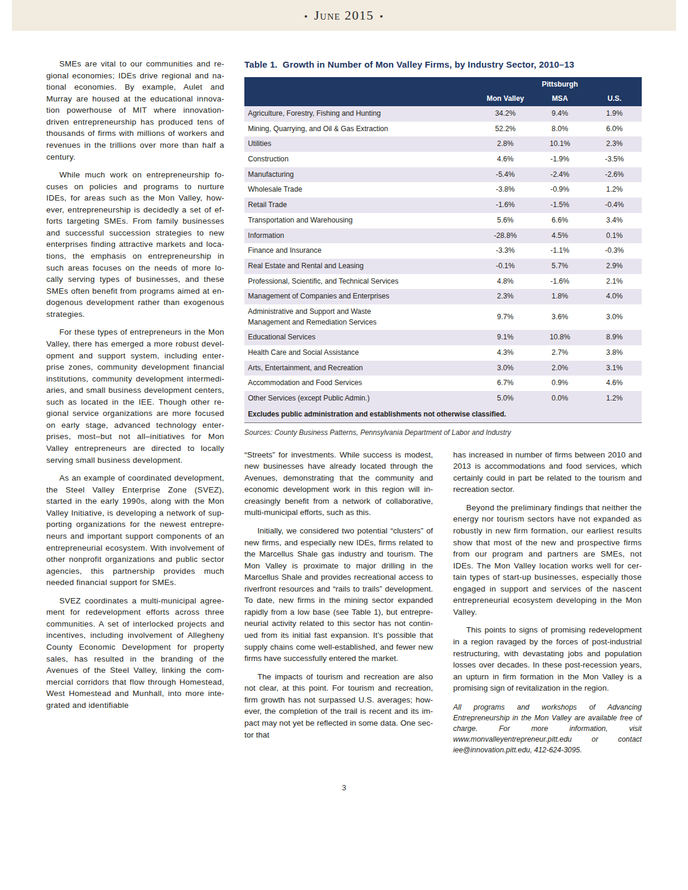▪June 2015▪
SMEs are vital to our communities and regional economies; IDEs drive regional and national economies. By example, Aulet and Murray are housed at the educational innovation powerhouse of MIT where innovation-driven entrepreneurship has produced tens of thousands of firms with millions of workers and revenues in the trillions over more than half a century.
While much work on entrepreneurship focuses on policies and programs to nurture IDEs, for areas such as the Mon Valley, however, entrepreneurship is decidedly a set of efforts targeting SMEs. From family businesses and successful succession strategies to new enterprises finding attractive markets and locations, the emphasis on entrepreneurship in such areas focuses on the needs of more locally serving types of businesses, and these SMEs often benefit from programs aimed at endogenous development rather than exogenous strategies.
For these types of entrepreneurs in the Mon Valley, there has emerged a more robust development and support system, including enterprise zones, community development financial institutions, community development intermediaries, and small business development centers, such as located in the IEE. Though other regional service organizations are more focused on early stage, advanced technology enterprises, most–but not all–initiatives for Mon Valley entrepreneurs are directed to locally serving small business development.
As an example of coordinated development, the Steel Valley Enterprise Zone (SVEZ), started in the early 1990s, along with the Mon Valley Initiative, is developing a network of supporting organizations for the newest entrepreneurs and important support components of an entrepreneurial ecosystem. With involvement of other nonprofit organizations and public sector agencies, this partnership provides much needed financial support for SMEs.
SVEZ coordinates a multi-municipal agreement for redevelopment efforts across three communities. A set of interlocked projects and incentives, including involvement of Allegheny County Economic Development for property sales, has resulted in the branding of the Avenues of the Steel Valley, linking the commercial corridors that flow through Homestead, West Homestead and Munhall, into more integrated and identifiable
Table 1. Growth in Number of Mon Valley Firms, by Industry Sector, 2010–13
| | Mon Valley | Pittsburgh | U.S. |
| --- | --- | --- | --- |
| MSA |
| Agriculture, Forestry, Fishing and Hunting | 34.2% | 9.4% | 1.9% |
| Mining, Quarrying, and Oil & Gas Extraction | 52.2% | 8.0% | 6.0% |
| Utilities | 2.8% | 10.1% | 2.3% |
| Construction | 4.6% | -1.9% | -3.5% |
| Manufacturing | -5.4% | -2.4% | -2.6% |
| Wholesale Trade | -3.8% | -0.9% | 1.2% |
| Retail Trade | -1.6% | -1.5% | -0.4% |
| Transportation and Warehousing | 5.6% | 6.6% | 3.4% |
| Information | -28.8% | 4.5% | 0.1% |
| Finance and Insurance | -3.3% | -1.1% | -0.3% |
| Real Estate and Rental and Leasing | -0.1% | 5.7% | 2.9% |
| Professional, Scientific, and Technical Services | 4.8% | -1.6% | 2.1% |
| Management of Companies and Enterprises | 2.3% | 1.8% | 4.0% |
| Administrative and Support and Waste Management and Remediation Services | 9.7% | 3.6% | 3.0% |
| Educational Services | 9.1% | 10.8% | 8.9% |
| Health Care and Social Assistance | 4.3% | 2.7% | 3.8% |
| Arts, Entertainment, and Recreation | 3.0% | 2.0% | 3.1% |
| Accommodation and Food Services | 6.7% | 0.9% | 4.6% |
| Other Services (except Public Admin.) | 5.0% | 0.0% | 1.2% |
| Excludes public administration and establishments not otherwise classified. |
Sources: County Business Patterns, Pennsylvania Department of Labor and Industry
“Streets” for investments. While success is modest, new businesses have already located through the Avenues, demonstrating that the community and economic development work in this region will increasingly benefit from a network of collaborative, multi-municipal efforts, such as this.
Initially, we considered two potential “clusters” of new firms, and especially new IDEs, firms related to the Marcellus Shale gas industry and tourism. The Mon Valley is proximate to major drilling in the Marcellus Shale and provides recreational access to riverfront resources and “rails to trails” development. To date, new firms in the mining sector expanded rapidly from a low base (see Table 1), but entrepreneurial activity related to this sector has not continued from its initial fast expansion. It’s possible that supply chains come well-established, and fewer new firms have successfully entered the market.
The impacts of tourism and recreation are also not clear, at this point. For tourism and recreation, firm growth has not surpassed U.S. averages; however, the completion of the trail is recent and its impact may not yet be reflected in some data. One sector that
has increased in number of firms between 2010 and 2013 is accommodations and food services, which certainly could in part be related to the tourism and recreation sector.
Beyond the preliminary findings that neither the energy nor tourism sectors have not expanded as robustly in new firm formation, our earliest results show that most of the new and prospective firms from our program and partners are SMEs, not IDEs. The Mon Valley location works well for certain types of start-up businesses, especially those engaged in support and services of the nascent entrepreneurial ecosystem developing in the Mon Valley.
This points to signs of promising redevelopment in a region ravaged by the forces of post-industrial restructuring, with devastating jobs and population losses over decades. In these post-recession years, an upturn in firm formation in the Mon Valley is a promising sign of revitalization in the region.
All programs and workshops of Advancing Entrepreneurship in the Mon Valley are available free of charge. For more information, visit www.monvalleyentrepreneur.pitt.edu or contact iee@innovation.pitt.edu, 412-624-3095.
3